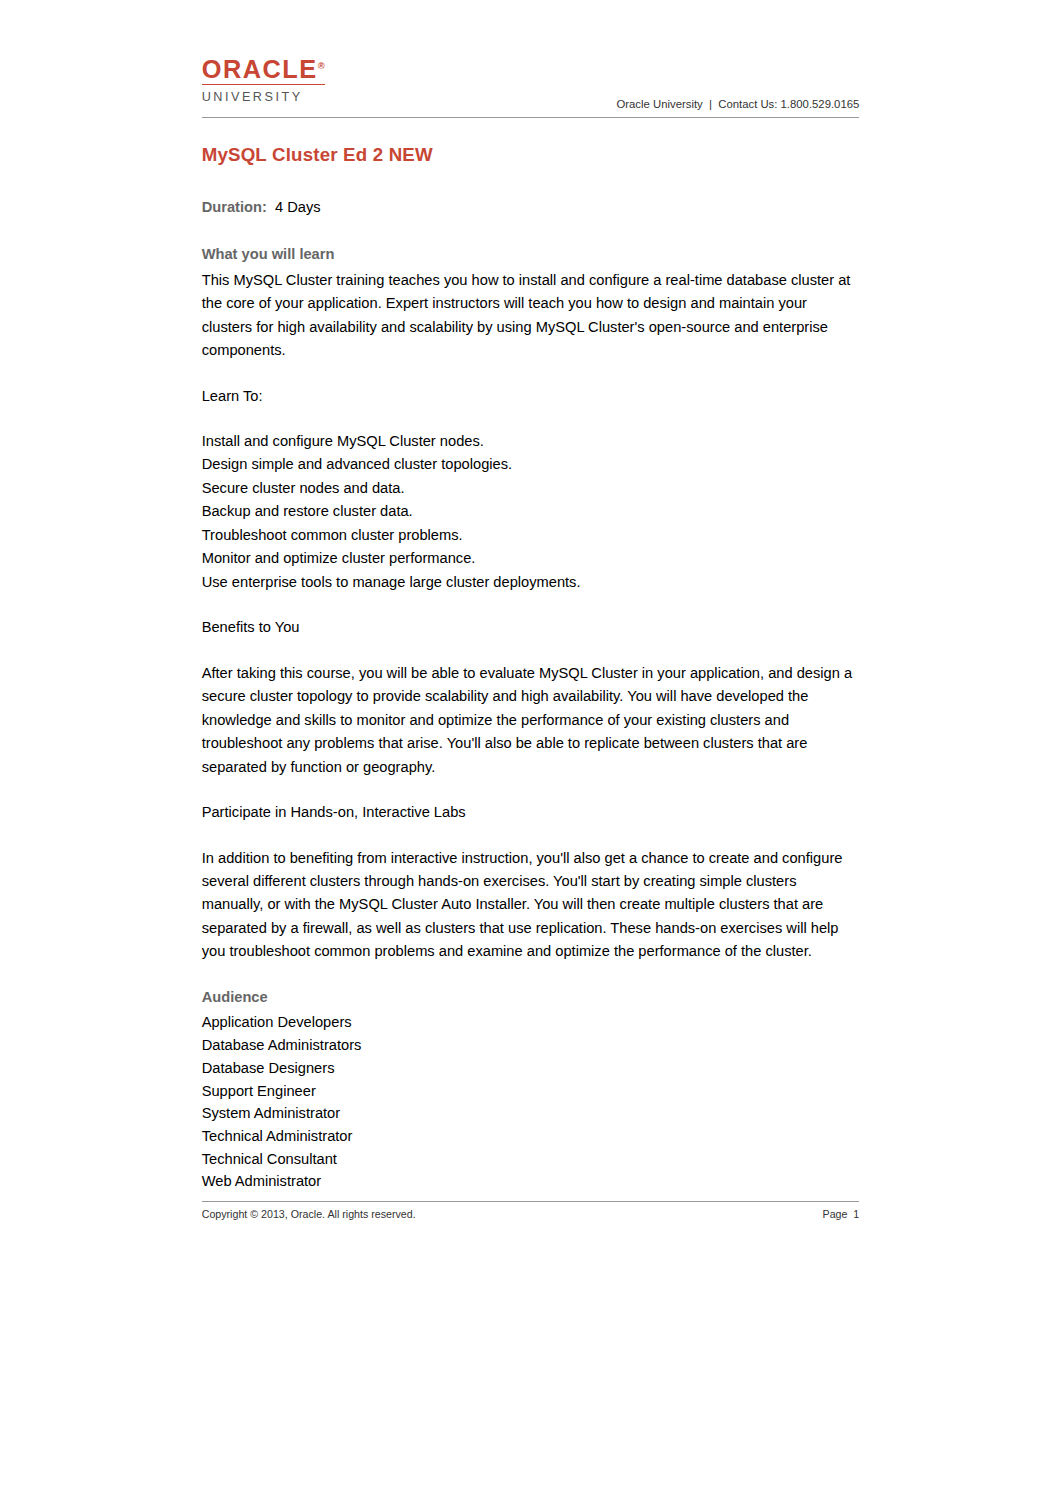ORACLE®
University
Oracle University | Contact Us: 1.800.529.0165
MySQL Cluster Ed 2 NEW
Duration: 4 Days
What you will learn
This MySQL Cluster training teaches you how to install and configure a real-time database cluster at the core of your application. Expert instructors will teach you how to design and maintain your clusters for high availability and scalability by using MySQL Cluster's open-source and enterprise components.
Learn To:
Install and configure MySQL Cluster nodes.
Design simple and advanced cluster topologies.
Secure cluster nodes and data.
Backup and restore cluster data.
Troubleshoot common cluster problems.
Monitor and optimize cluster performance.
Use enterprise tools to manage large cluster deployments.
Benefits to You
After taking this course, you will be able to evaluate MySQL Cluster in your application, and design a secure cluster topology to provide scalability and high availability. You will have developed the knowledge and skills to monitor and optimize the performance of your existing clusters and troubleshoot any problems that arise. You'll also be able to replicate between clusters that are separated by function or geography.
Participate in Hands-on, Interactive Labs
In addition to benefiting from interactive instruction, you'll also get a chance to create and configure several different clusters through hands-on exercises. You'll start by creating simple clusters manually, or with the MySQL Cluster Auto Installer. You will then create multiple clusters that are separated by a firewall, as well as clusters that use replication. These hands-on exercises will help you troubleshoot common problems and examine and optimize the performance of the cluster.
Audience
Application Developers
Database Administrators
Database Designers
Support Engineer
System Administrator
Technical Administrator
Technical Consultant
Web Administrator
Copyright © 2013, Oracle. All rights reserved.
Page 1